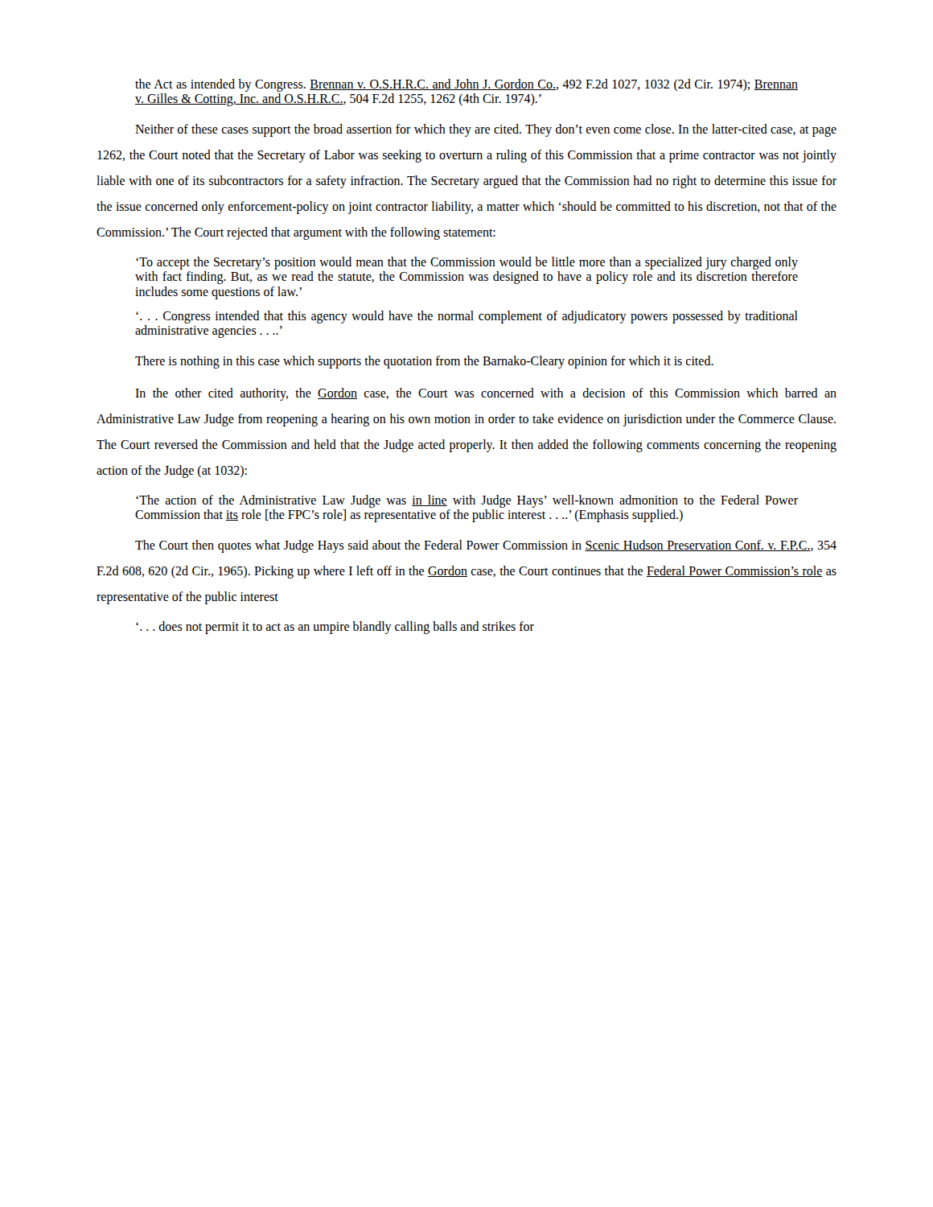the Act as intended by Congress. Brennan v. O.S.H.R.C. and John J. Gordon Co., 492 F.2d 1027, 1032 (2d Cir. 1974); Brennan v. Gilles & Cotting, Inc. and O.S.H.R.C., 504 F.2d 1255, 1262 (4th Cir. 1974).’
Neither of these cases support the broad assertion for which they are cited. They don’t even come close. In the latter-cited case, at page 1262, the Court noted that the Secretary of Labor was seeking to overturn a ruling of this Commission that a prime contractor was not jointly liable with one of its subcontractors for a safety infraction. The Secretary argued that the Commission had no right to determine this issue for the issue concerned only enforcement-policy on joint contractor liability, a matter which ‘should be committed to his discretion, not that of the Commission.’ The Court rejected that argument with the following statement:
‘To accept the Secretary’s position would mean that the Commission would be little more than a specialized jury charged only with fact finding. But, as we read the statute, the Commission was designed to have a policy role and its discretion therefore includes some questions of law.’
‘. . . Congress intended that this agency would have the normal complement of adjudicatory powers possessed by traditional administrative agencies . . ..’
There is nothing in this case which supports the quotation from the Barnako-Cleary opinion for which it is cited.
In the other cited authority, the Gordon case, the Court was concerned with a decision of this Commission which barred an Administrative Law Judge from reopening a hearing on his own motion in order to take evidence on jurisdiction under the Commerce Clause. The Court reversed the Commission and held that the Judge acted properly. It then added the following comments concerning the reopening action of the Judge (at 1032):
‘The action of the Administrative Law Judge was in line with Judge Hays’ well-known admonition to the Federal Power Commission that its role [the FPC’s role] as representative of the public interest . . ..’ (Emphasis supplied.)
The Court then quotes what Judge Hays said about the Federal Power Commission in Scenic Hudson Preservation Conf. v. F.P.C., 354 F.2d 608, 620 (2d Cir., 1965). Picking up where I left off in the Gordon case, the Court continues that the Federal Power Commission’s role as representative of the public interest
‘. . . does not permit it to act as an umpire blandly calling balls and strikes for